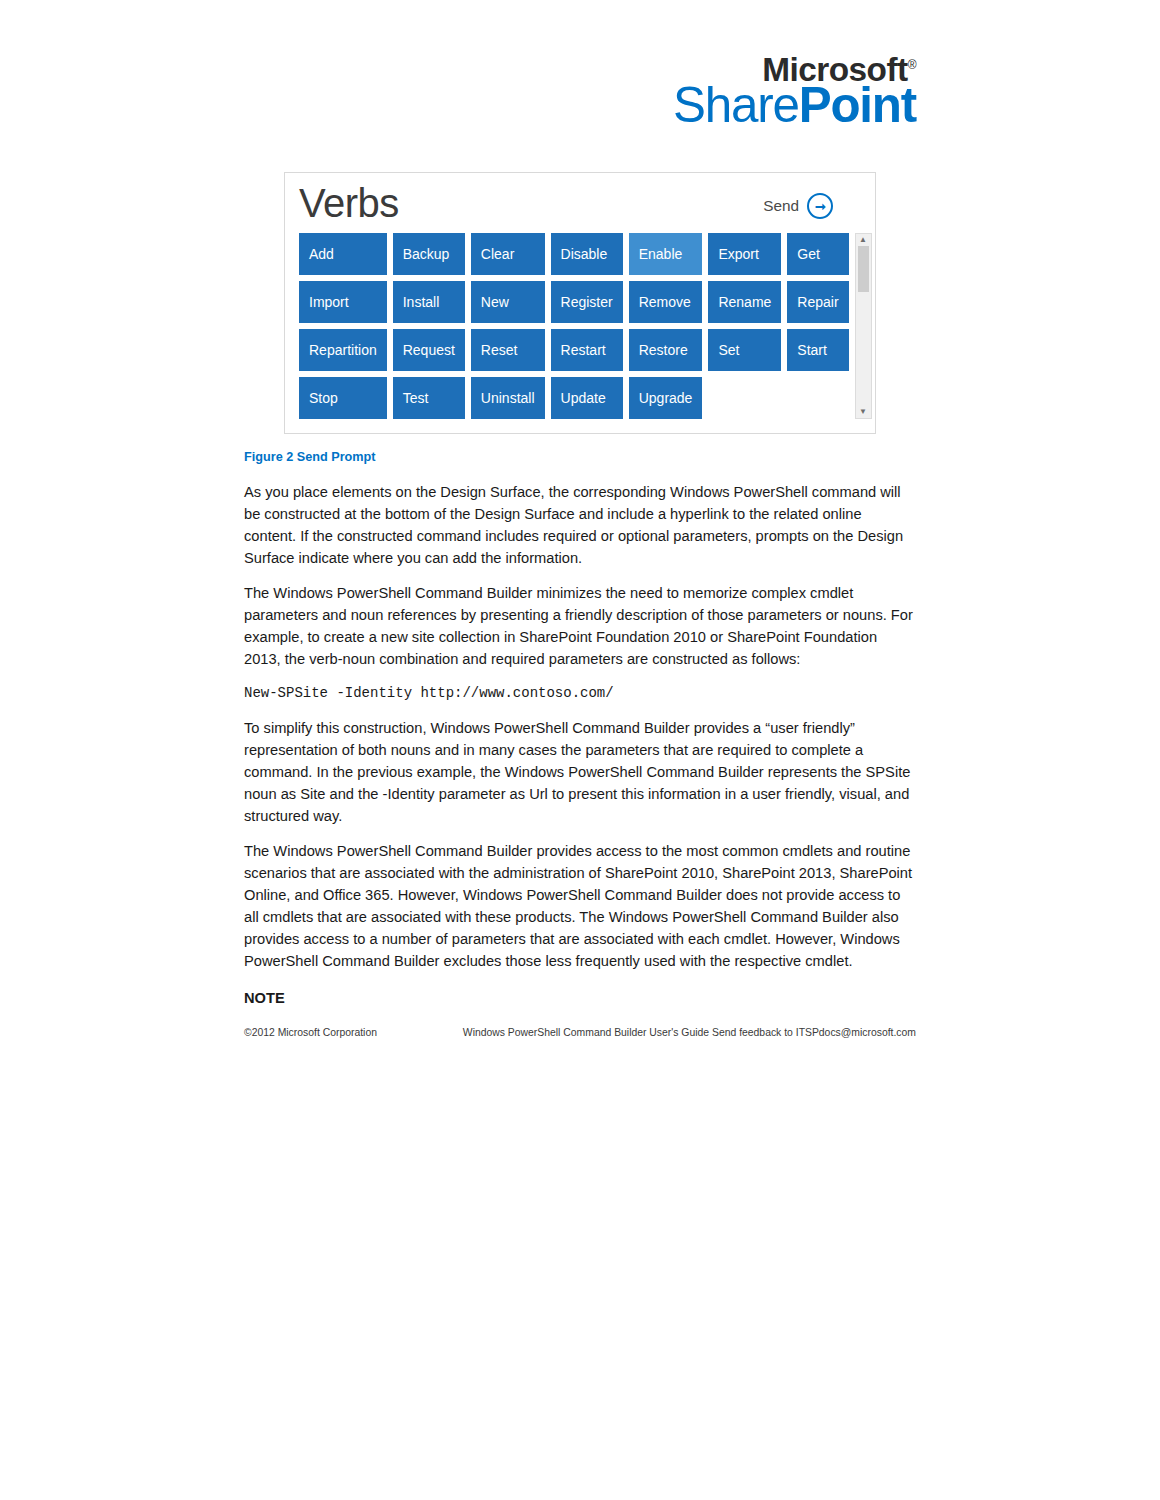Microsoft® SharePoint
Verbs
Send ➞
Add
Backup
Clear
Disable
Enable
Export
Get
Import
Install
New
Register
Remove
Rename
Repair
Repartition
Request
Reset
Restart
Restore
Set
Start
Stop
Test
Uninstall
Update
Upgrade
▲
▼
Figure 2 Send Prompt
As you place elements on the Design Surface, the corresponding Windows PowerShell command will be constructed at the bottom of the Design Surface and include a hyperlink to the related online content. If the constructed command includes required or optional parameters, prompts on the Design Surface indicate where you can add the information.
The Windows PowerShell Command Builder minimizes the need to memorize complex cmdlet parameters and noun references by presenting a friendly description of those parameters or nouns. For example, to create a new site collection in SharePoint Foundation 2010 or SharePoint Foundation 2013, the verb-noun combination and required parameters are constructed as follows:
New-SPSite -Identity http://www.contoso.com/
To simplify this construction, Windows PowerShell Command Builder provides a “user friendly” representation of both nouns and in many cases the parameters that are required to complete a command. In the previous example, the Windows PowerShell Command Builder represents the SPSite noun as Site and the -Identity parameter as Url to present this information in a user friendly, visual, and structured way.
The Windows PowerShell Command Builder provides access to the most common cmdlets and routine scenarios that are associated with the administration of SharePoint 2010, SharePoint 2013, SharePoint Online, and Office 365. However, Windows PowerShell Command Builder does not provide access to all cmdlets that are associated with these products. The Windows PowerShell Command Builder also provides access to a number of parameters that are associated with each cmdlet. However, Windows PowerShell Command Builder excludes those less frequently used with the respective cmdlet.
NOTE
©2012 Microsoft Corporation
Windows PowerShell Command Builder User's Guide Send feedback to ITSPdocs@microsoft.com